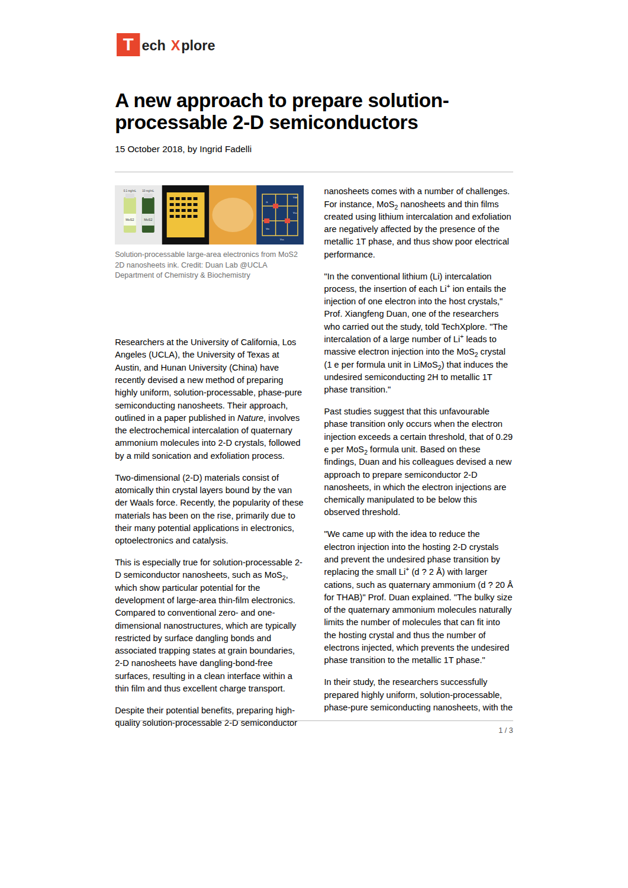A new approach to prepare solution-
processable 2-D semiconductors
15 October 2018, by Ingrid Fadelli
Solution-processable large-area electronics from MoS2 2D nanosheets ink. Credit: Duan Lab @UCLA Department of Chemistry & Biochemistry
Researchers at the University of California, Los Angeles (UCLA), the University of Texas at Austin, and Hunan University (China) have recently devised a new method of preparing highly uniform, solution-processable, phase-pure semiconducting nanosheets. Their approach, outlined in a paper published in Nature, involves the electrochemical intercalation of quaternary ammonium molecules into 2-D crystals, followed by a mild sonication and exfoliation process.
Two-dimensional (2-D) materials consist of atomically thin crystal layers bound by the van der Waals force. Recently, the popularity of these materials has been on the rise, primarily due to their many potential applications in electronics, optoelectronics and catalysis.
This is especially true for solution-processable 2-D semiconductor nanosheets, such as MoS2, which show particular potential for the development of large-area thin-film electronics. Compared to conventional zero- and one-dimensional nanostructures, which are typically restricted by surface dangling bonds and associated trapping states at grain boundaries, 2-D nanosheets have dangling-bond-free surfaces, resulting in a clean interface within a thin film and thus excellent charge transport.
Despite their potential benefits, preparing high-quality solution-processable 2-D semiconductor nanosheets comes with a number of challenges. For instance, MoS2 nanosheets and thin films created using lithium intercalation and exfoliation are negatively affected by the presence of the metallic 1T phase, and thus show poor electrical performance.
"In the conventional lithium (Li) intercalation process, the insertion of each Li+ ion entails the injection of one electron into the host crystals," Prof. Xiangfeng Duan, one of the researchers who carried out the study, told TechXplore. "The intercalation of a large number of Li+ leads to massive electron injection into the MoS2 crystal (1 e per formula unit in LiMoS2) that induces the undesired semiconducting 2H to metallic 1T phase transition."
Past studies suggest that this unfavourable phase transition only occurs when the electron injection exceeds a certain threshold, that of 0.29 e per MoS2 formula unit. Based on these findings, Duan and his colleagues devised a new approach to prepare semiconductor 2-D nanosheets, in which the electron injections are chemically manipulated to be below this observed threshold.
"We came up with the idea to reduce the electron injection into the hosting 2-D crystals and prevent the undesired phase transition by replacing the small Li+ (d ? 2 Å) with larger cations, such as quaternary ammonium (d ? 20 Å for THAB)" Prof. Duan explained. "The bulky size of the quaternary ammonium molecules naturally limits the number of molecules that can fit into the hosting crystal and thus the number of electrons injected, which prevents the undesired phase transition to the metallic 1T phase."
In their study, the researchers successfully prepared highly uniform, solution-processable, phase-pure semiconducting nanosheets, with the
1 / 3